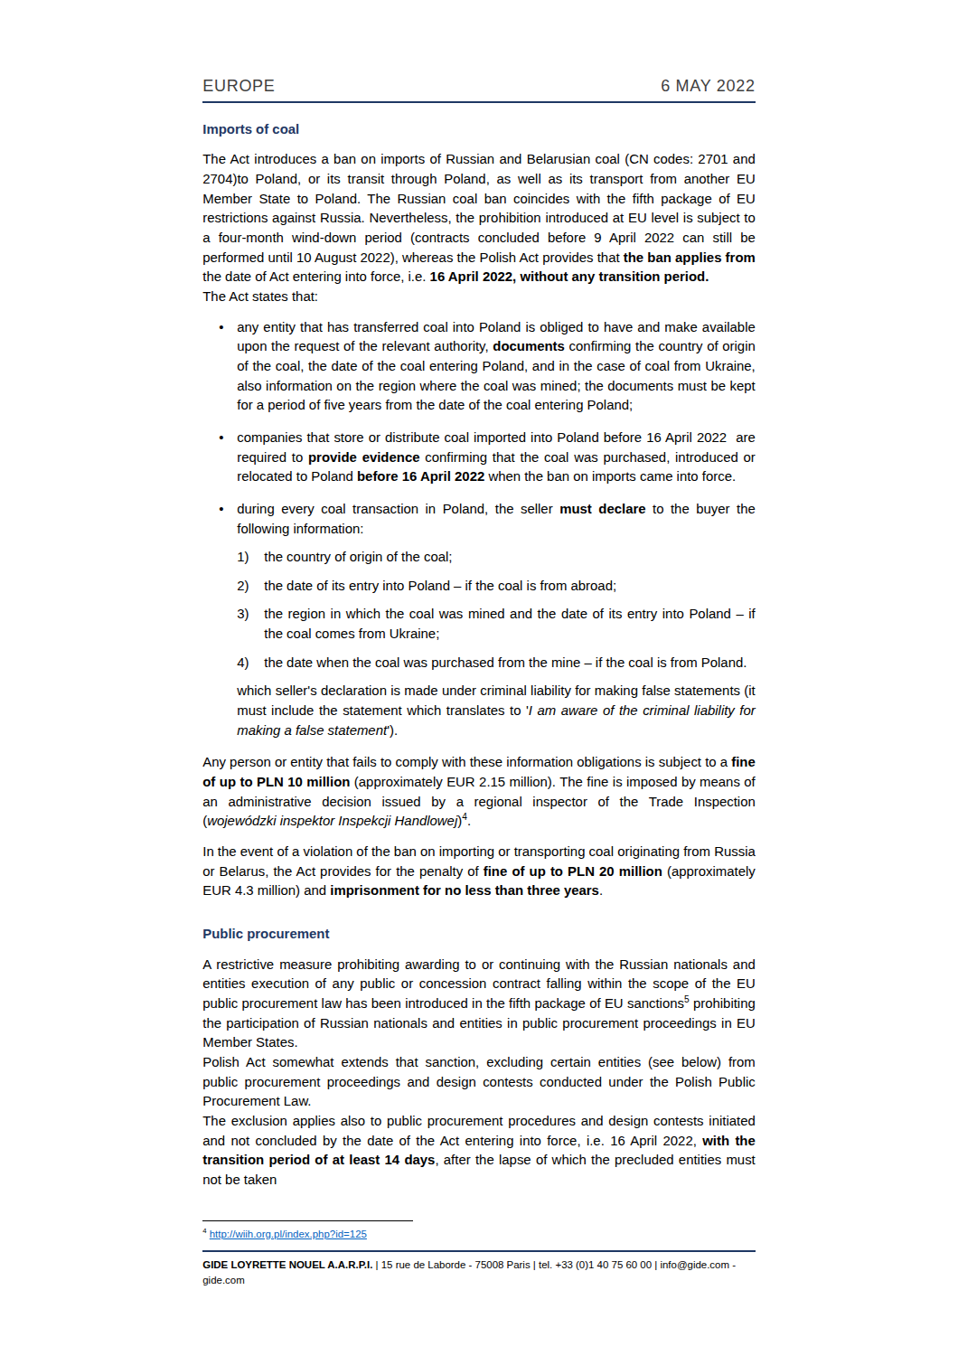EUROPE 6 MAY 2022
Imports of coal
The Act introduces a ban on imports of Russian and Belarusian coal (CN codes: 2701 and 2704)to Poland, or its transit through Poland, as well as its transport from another EU Member State to Poland. The Russian coal ban coincides with the fifth package of EU restrictions against Russia. Nevertheless, the prohibition introduced at EU level is subject to a four-month wind-down period (contracts concluded before 9 April 2022 can still be performed until 10 August 2022), whereas the Polish Act provides that the ban applies from the date of Act entering into force, i.e. 16 April 2022, without any transition period.
The Act states that:
any entity that has transferred coal into Poland is obliged to have and make available upon the request of the relevant authority, documents confirming the country of origin of the coal, the date of the coal entering Poland, and in the case of coal from Ukraine, also information on the region where the coal was mined; the documents must be kept for a period of five years from the date of the coal entering Poland;
companies that store or distribute coal imported into Poland before 16 April 2022 are required to provide evidence confirming that the coal was purchased, introduced or relocated to Poland before 16 April 2022 when the ban on imports came into force.
during every coal transaction in Poland, the seller must declare to the buyer the following information:
the country of origin of the coal;
the date of its entry into Poland – if the coal is from abroad;
the region in which the coal was mined and the date of its entry into Poland – if the coal comes from Ukraine;
the date when the coal was purchased from the mine – if the coal is from Poland.
which seller's declaration is made under criminal liability for making false statements (it must include the statement which translates to 'I am aware of the criminal liability for making a false statement').
Any person or entity that fails to comply with these information obligations is subject to a fine of up to PLN 10 million (approximately EUR 2.15 million). The fine is imposed by means of an administrative decision issued by a regional inspector of the Trade Inspection (wojewódzki inspektor Inspekcji Handlowej)4.
In the event of a violation of the ban on importing or transporting coal originating from Russia or Belarus, the Act provides for the penalty of fine of up to PLN 20 million (approximately EUR 4.3 million) and imprisonment for no less than three years.
Public procurement
A restrictive measure prohibiting awarding to or continuing with the Russian nationals and entities execution of any public or concession contract falling within the scope of the EU public procurement law has been introduced in the fifth package of EU sanctions5 prohibiting the participation of Russian nationals and entities in public procurement proceedings in EU Member States.
Polish Act somewhat extends that sanction, excluding certain entities (see below) from public procurement proceedings and design contests conducted under the Polish Public Procurement Law.
The exclusion applies also to public procurement procedures and design contests initiated and not concluded by the date of the Act entering into force, i.e. 16 April 2022, with the transition period of at least 14 days, after the lapse of which the precluded entities must not be taken
4 http://wiih.org.pl/index.php?id=125
GIDE LOYRETTE NOUEL A.A.R.P.I. | 15 rue de Laborde - 75008 Paris | tel. +33 (0)1 40 75 60 00 | info@gide.com - gide.com